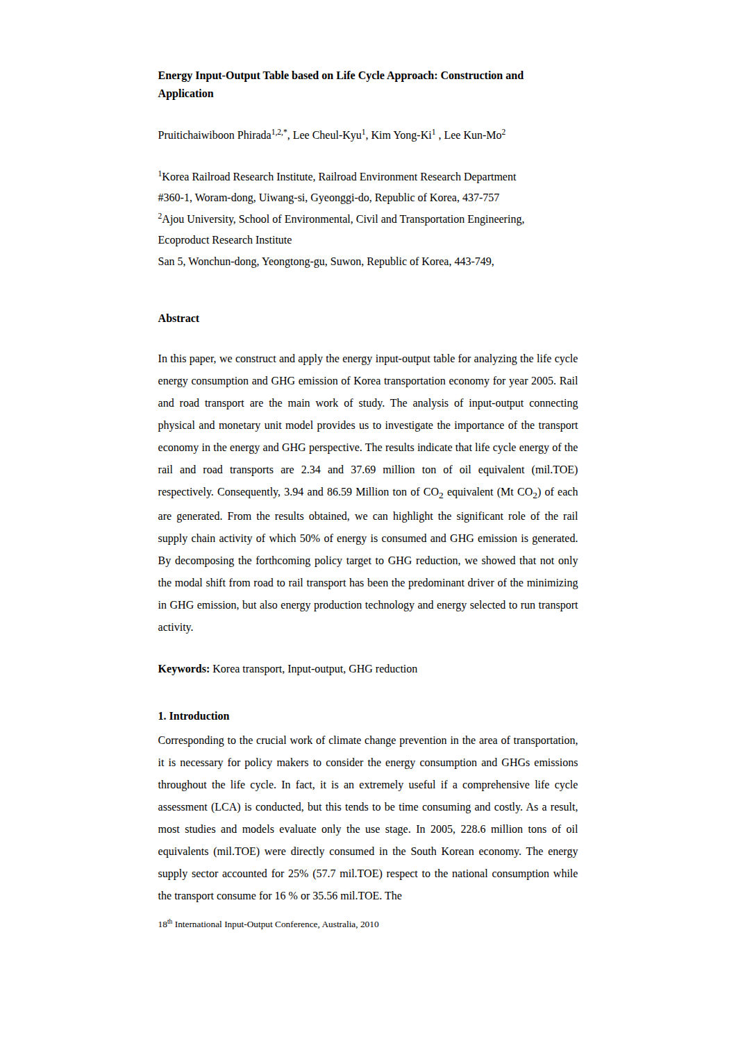Energy Input-Output Table based on Life Cycle Approach: Construction and Application
Pruitichaiwiboon Phirada1,2,*, Lee Cheul-Kyu1, Kim Yong-Ki1 , Lee Kun-Mo2
1Korea Railroad Research Institute, Railroad Environment Research Department
#360-1, Woram-dong, Uiwang-si, Gyeonggi-do, Republic of Korea, 437-757
2Ajou University, School of Environmental, Civil and Transportation Engineering, Ecoproduct Research Institute
San 5, Wonchun-dong, Yeongtong-gu, Suwon, Republic of Korea, 443-749,
Abstract
In this paper, we construct and apply the energy input-output table for analyzing the life cycle energy consumption and GHG emission of Korea transportation economy for year 2005. Rail and road transport are the main work of study. The analysis of input-output connecting physical and monetary unit model provides us to investigate the importance of the transport economy in the energy and GHG perspective. The results indicate that life cycle energy of the rail and road transports are 2.34 and 37.69 million ton of oil equivalent (mil.TOE) respectively. Consequently, 3.94 and 86.59 Million ton of CO2 equivalent (Mt CO2) of each are generated. From the results obtained, we can highlight the significant role of the rail supply chain activity of which 50% of energy is consumed and GHG emission is generated. By decomposing the forthcoming policy target to GHG reduction, we showed that not only the modal shift from road to rail transport has been the predominant driver of the minimizing in GHG emission, but also energy production technology and energy selected to run transport activity.
Keywords: Korea transport, Input-output, GHG reduction
1. Introduction
Corresponding to the crucial work of climate change prevention in the area of transportation, it is necessary for policy makers to consider the energy consumption and GHGs emissions throughout the life cycle. In fact, it is an extremely useful if a comprehensive life cycle assessment (LCA) is conducted, but this tends to be time consuming and costly. As a result, most studies and models evaluate only the use stage. In 2005, 228.6 million tons of oil equivalents (mil.TOE) were directly consumed in the South Korean economy. The energy supply sector accounted for 25% (57.7 mil.TOE) respect to the national consumption while the transport consume for 16 % or 35.56 mil.TOE. The
18th International Input-Output Conference, Australia, 2010